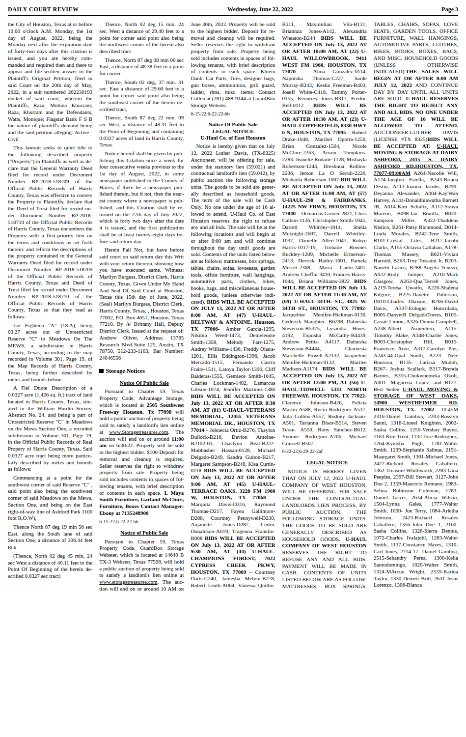DAILY COURT REVIEW
Wednesday, June 22, 2022
Page 3
the City of Houston, Texas at or before 10:00 o'clock A.M. Monday, the 1st day of August, 2022, being the Monday next after the expiration date of forty-two days after this citation is issued, and you are hereby commanded and required then and there to appear and file written answer to the Plaintiff's Original Petition, filed in said Court on the 20th day of May, 2022, in a suit numbered 202230193 docket of said court, wherein the Plaintiffs, Raza, Mubina Khurram; Raza, Khurram and the Defendants, Watts, Monique; Flagstar Bank F S B the nature of plaintiff's demand being and the said petition alleging: Active - Civil
This lawsuit seeks to quiet title to the following described property ("Property") in Plaintiffs as well as declare that the General Warranty Deed filed for record under Document Number RP-2018-518709 of the Official Public Records of Harris County, Texas was effective to convey the Property to Plaintiffs; declare that the Deed of Trust filed for record under Document Number RP-2018-518710 of the Official Public Records of Harris County, Texas encumbers the Property with a first-priority lien on the terms and conditions as set forth therein: and reform the descriptions of the property contained in the General Warranty Deed filed for record under Document Number RP-2018-518709 of the Official Public Records of Harris County, Texas and Deed of Trust filed for record under Document Number RP-2018-518710 of the Official Public Records of Harris County, Texas so that they read as follows:
Lot Eighteen "A" (18.A), being 03.27 acres out of Unrestricted Reserve "C" in Meadows On The MEWS, a subdivision in Harris County, Texas, according to the map recorded in Volume 301, Page 19, of the Map Records of Harris County, Texas, being further described by metes and bounds below:
A Fiel Dnote Description of a 0.0327 acre (1,426 sq. ft.) tract of land located in Harris County, Texas, situated in the William Hardin Survey, Abstract No. 24, and being a part of Unrestricted Reserve "C" in Meadows on the Mews Section One, a recorded subdivision in Volume 301, Page 19, in the Official Public Records of Real Propery of Harris County, Texas, Said 0.0327 acre tract being more particularly described by metes and bounds as follows:
Commencing at a point for the southwest corner of said Reserve "C" , said point also being the southwest corner of said Meadows on the Mews, Section One, and being on the East right-of-way line of Ashford Park 1100 foot R.O.W),
Thence North 87 deg 19 min 56 sec East, along the South lane of said Section One, a distance of 306.44 feet to a
(Thence, North 02 deg 45 min, 24 sec West a distance of 40.11 feet to the Point Of Beginning of the herein described 0.0327 sec tract)
Thence, North 02 deg 15 min. 24 sec. West a distance of 29.40 feet to a point for corner said point also being the northwest corner of the herein also described tract
Thence, North 87 deg 08 min 00 sec East, a distance of 48.38 feet to a point for corner
Thence, South 02 deg, 37 min. 31 sec. East a distance of 29.60 feet to a point for corner said point also being the southeast corner of the herein described tract,
Thence, South 87 deg 22 min. 09 sec West, a distance of 48.31 feet to the Point of Beginning and containing 0.0327 acres of land in Harris County, Texas.
Notice hereof shall be given by publishing this Citation once a week for four consecutive weeks previous to the 1st day of August, 2022, in some newspaper published in the County of Harris, if there be a newspaper published therein, but if not, then the nearest county where a newspaper is published, and this Citation shall be returned on the 27th day of July 2022, which is forty two days after the date it is issued, and the first publication shall be at least twenty-eight days before said return day.
Herein Fail Not, but have before said court on said return day this Writ with your return thereon, showing how you have executed same. Witness: Marilyn Burgess, District Clerk, Harris County, Texas. Given Under My Hand And Seal Of Said Court at Houston, Texas this 15th day of June, 2022. (Seal) Marilyn Burgess, District Clerk, Harris County, Texas, , Houston, Texas 77002, P.O. Box 4651, Houston, Texas 77210. By /s/ Brittany Hall, Deputy District Clerk. Issued at the request of: Andrew Oliver, Address: 13785 Research Blvd Suite 125, Austin, TX 78750, 512-233-1103, Bar Number: 24046556
Storage Notices
Notice Of Public Sale
Pursuant to Chapter 59, Texas Property Code, Advantage Storage, which is located at 2505 Southwest Freeway Houston, Tx 77098 will hold a public auction of property being sold to satisfy a landlord's lien online at www.Storagetreasures.com. The auction will end on or around 11:00 am on 6/30/22. Property will be sold to the highest bidder. $100 Deposit for removal and cleanup is required. Seller reserves the right to withdraw property from sale. Property being sold includes contents in spaces of following tenants, with brief description of contents in each space. L Maya Smith Furniture, Garland McClure, Furniture, Boxes Contact Manager: Ebony at 7135248900
6-15-22;6-22-22-bb
Notice of Public Sale
Pursuant to Chapter 59, Texas Property Code, GuardBox Storage Webster, which is located at 14640 B TX-3 Webster, Texas 77598, will hold a public auction of property being sold to satisfy a landlord's lien online at www.storagetreasures.com. The auction will end on or around 10 AM on June 30th, 2022. Property will be sold to the highest bidder. Deposit for removal and cleanup will be required. Seller reserves the right to withdraw property from sale. Property being sold includes contents in spaces of following tenants, with brief description of contents in each space. Khiem Danh: Car Parts, Tires, designer bags, gun boxes, ammunition, grill guard, ladder, rims, misc. items; Contact Cullen at (281) 488-9144 at GuardBox Storage Webster.
6-15-22;6-22-22-bb
Notice Of Public Sale
LEGAL NOTICE
U-Haul Co. of East Houston
Notice is hereby given that on July 13, 2022 Luther Davis, (TX-8325) Auctioneer, will be offering for sale, under the statutory lien (59.021) and contractual landlord's lien (59.042), by public auction the following storage units. The goods to be sold are generally described as household goods. The term of the sale will be Cash Only. No one under the age of 16 allowed to attend. U-Haul Co. of East Houston reserves the right to refuse any and all bids. The sale will be at the following locations and will begin at or after 8:00 am and will continue throughout the day until goods are sold. Contents of the units listed below are as follows; mattresses, box springs, tables, chairs, sofas, loveseats, garden tools, office furniture, wall hangings, automotive parts, clothes, bikes, books, bags, and miscellaneous household goods, (unless otherwise indicated). BIDS WILL BE ACCEPTED ON JULY 13, 2022 AT OR AFTER 8:00 AM, AT (47) U-HAUL-BELTWAY & ANTOINE, Houston, TX 77066- Amber Garcia-1295, Nikibia Weed-1473, Demeleonte Smith-1358, Melody Farr-1275, Audrey Williams-1436, Freddy Ohara-1201, Ellis Eddington-1396, Jacob Mercado-1515, Fernando Castro Fraire-1511, Latoya Taylor-1396, Cliff Balderas-1555, Gemiece Smith-1045, Charles Lockman-1482, Lamarcus Gibson-1074, Jennifer Martinez-1386 BIDS WILL BE ACCEPTED ON July 13, 2022 AT OR AFTER 8:30 AM, AT (81) U-HAUL-VETERANS MEMORIAL, 12455 VETERANS MEMORIAL DR., HOUSTON, TX 77014 – Johnecia Ortiz-B276, Tkaylon Bullock-B216, Davion Antoine-B2102-03, Chaslynn Beal-B222- Mubbasher Hassan-0128, Michael Delgado-B249, Sandra Guiton-B217, Margaret Sampson-B248, Kisa Curtin-0118 BIDS WILL BE ACCEPTED ON July 13, 2022 AT OR AFTER 9:00 AM, AT (45) U-HAUL-TERRACE OAKS, 3220 FM 1960 W, HOUSTON, TX 77068 – Marquita Davis-D316, Raymond Thomas-D217, Fayea Gallimore-D288, Courtney Pennywell-D230, Anjanette Jones-D287, Cedric Donaldson-A019, Tragenna Franklin-B008 BIDS WILL BE ACCEPTED ON July 13, 2022 AT OR AFTER 9:30 AM, AT (44) U-HAUL-CHAMPIONS FOREST, 7022 CYPRESS CREEK PKWY, HOUSTON, TX 77069 – Courtney Darts-C240, Jamesha Melvin-B278, Robert Leath-A064, Vanessa Quillin-B311, Maximilian Vila-B131, Briannza Jones-A142, Alexandria Wheaton-B244 BIDS WILL BE ACCEPTED ON July 13, 2022 AT OR AFTER 10:00 AM, AT (22) U-HAUL WILLOWBROOK, 9411 WEST FM 1960, HOUSTON, TX 77070 – Alma Gonzalez-0114, Naporsha Thomas-C227, Sarde Murray-B243, Kesha Freeman-B403, Joseff White-C418, Tammy Porter-0155, Keontrey Jones-B317, Fredric Bell-0112 BIDS WILL BE ACCEPTED ON July 13, 2022 AT OR AFTER 10:30 AM, AT (23) U-HAUL COPPERFIELD, 8330 HWY 6 N, HOUSTON, TX 77095 – Robert Drake-1048, Maribel Oporta-1250, Brian Gonzalez-1504, Nicole McClure-2263, Anson Tompkins-2283, Jeanette Rodarte-1128, Mishayla Robertson-1244, Dreshuna Rollins-2236, Jerson La O Seculi-2226, Mishayla Robertson-1007 BID WILL BE ACCEPTED ON July 13, 2022 AT OR AFTER 11:00 AM, AT (57) U-HAUL-290 & FAIRBANKS, 14225 NW FRWY, HOUSTON, TX 77040 – Demarcus Grover-2821, Chris Calhon-1126, Christopher Smith-1045, Darrell Whitrley-1014, Shelia Mcknight-2607, Darrell Whittley-1037, Danielle Allen-1047, Robyn Harris-1017-19, Torhaile Bownes Buckley-1209, Michelle Ermerson-2413, Derrick Hailey-1001, Pamela Merritt-2308, Maria Cantu-2401, Andrew Cheffin-3410, Frances Harris- 1044, Briana Williams-3822 BIDS WILL BE ACCEPTED ON July 13, 2022 AT OR AFTER 11:30 AM, AT (69) U-HAUL-34TH. ST., 4825 W. 34TH ST., HOUSTON, TX 77092- Jacqueline Menifee-Hickman-0130, Cederick Slaughter- B6298, Dalnesha Steverson-B5375, Lysandra Hines-4192, Tiquisha McCathy-B4439, Andrew Pettis- A4117, Dalnesha Steverson-B4444, Charnesia Marchelle Powell-A2132, Jacqueline Menifee-Hickman-0132, Marilee Madison-A1174 BIDS WILL BE ACCEPTED ON July 13, 2022 AT OR AFTER 12:00 PM, AT (56) U-HAUL-TIDWELL 5333 NORTH FREEWAY, HOUSTON, TX 77022- Clarence Johnson-B426, Felicia Martin-A588, Rocio Rodriguez-A517, Jada Collins-A557, Rodney Jackson-A501, Tarianna Bisor-B514, Steven Teran- A550, Rony Sanchez-B612, Yvonne Rodriguez-A706, Michael Crussell-B507
6-22-22;6-29-22-2af
LEGAL NOTICE
NOTICE IS HEREBY GIVEN THAT ON JULY 12, 2022 U-HAUL COMPANY OF WEST HOUSTON, WILL BE OFFERING FOR SALE UNDER THE CONTRACTUAL LANDLORDS LIEN PROCESS, BY PUBLIC AUCTION, THE FOLLOWING STORAGE UNITS. THE GOODS TO BE SOLD ARE GENERALLY DESCRIBED AS HOUSEHOLD GOODS. U-HAUL COMPANY OF WEST HOUSTON RESERVES THE RIGHT TO REFUSE ANY AND ALL BIDS. PAYMENT WILL BE MADE IN CASH. CONTENTS OF UNITS LISTED BELOW ARE AS FOLLOW: MATTRESSES, BOX SPRINGS, TABLES, CHAIRS, SOFAS, LOVE SEATS, GARDEN TOOLS, OFFICE FURNITURE, WALL HANGINGS, AUTOMOTIVE PARTS, CLOTHES, BIKES, BOOKS, BOXES, BAGS, AND MISC. HOUSEHOLD GOODS (UNLESS OTHERWISE INDICATED).THE SALES WILL BEGIN AT OR AFTER 8:00 AM JULY 12, 2022 AND CONTINUE DAY BY DAY UNTIL ALL UNITS ARE SOLD. U-HAUL RESERVES THE RIGHT TO REJECT ANY AND ALL BIDS. NO ONE UNDER THE AGE OF 16 WILL BE ALLOWED TO ATTEND. AUCTIONEER-LUTHER DAVIS (LICENSE #TX 8325)BIDS WILL BE ACCEPTED AT: U-HAUL MOVING & STORAGE AT DAIRY ASHFORD, 2415 S. DAIRY ASHFORD RD.HOUSTON, TX. 77077-09:00AM A264-Nacolle Will, A124-Jacqlyn Estella, B243-Briana Destin, A113-Joanna Jacobs, B299-Deyanna Alexander, A004-Kay'Wan Harvey, A144-Donaldhiawatha Barnett JR, A014-Kim Schultz, A112-Sonya Moreno, B098-Ian Bonilla, B020-Sampson Miller, A322-Thaddeus Nistico, B261-Patsy Richmond, D014- Linda Morales, B242-Tene Smith, B101-Crystal Liles, B217-Jacobi Clarks, A155-Octavia Callahan, A178-Thomas Massey, B021-Vivian Harrold, B263-Troy Tossaint Jr, B203-Naneth Larios, B288-Angela Tenezo, A022-Rudy Jumper, A210-Mark Glasgow, A263-Qua`Terrell Jones, A219-Teresa Uwaifo, A220-Shalena Kilgore, B225-Danette Patterson, D010-Charles Okosun, B206-David Davis, A337-Eulogio Honculada, B005-DanyerR DelgadoTorres, B105-Cassie Limon, A326-Donna Campbell, A238-Albert Armentero, A115- Timothy Blake, A348-Charlie Jones, B003-Christopher Hill, B015-Francisco Arzu, A317-Carolyn Pier, A243-44-Opal South, A223- Nele Boussou, B135- Larissa Mudoh, B267- Joshua Scallark, B317-Brenda Barnes, B355-Chukwuemeka Okoli, A001- Magarena Lopez, and B127- Bert Seden U-HAUL MOVING & STORAGE OF WEST OAKS, 14900 WESTHEIMER RD. HOUSTON, TX. 77082- 10:45M 2316-Daniel Gamboa, 2203-Rosslyn Sanni, 1318-Lionel Knighten, 2002-Sasha Collins, 1250-Vershay Bayne, 1163-Kim Trent, 1132-Jose Rodriguez, 1264-Kynisha Pugh, 1781-Walter Smith, 1239-Stephanie Salinas, 2191-Maargaret Smith, 1301-Michael Jones, 2427-Richard Rosales Caballero, 1362-Treasure Whithworth, 2283-Gina Peeples, 2397-Bill Stewart, 3127-John Doe 2, 1359-Mauricio Romano, 1983-Selina Robinson Coleman, 1783-Daniel Tarver, 2634-Alicia Wilson, 1504-Lynna Gales, 1777-Walter Smith, 1030- Joe Terry, 1084-Arletha Johnson, 2423-Richard Rosales Caballero, 1356-John Doe 1, 2160-Sasha Collins, 1328-Sierra Dennis, 1072-Charles Ivalajobl, 1283-Walter Smith, 1137-Constance Hayes, 1310-Carl Jones, 2714-17- Daniel Gamboa, 2515-Sehandry Perez, 1300-Kelia Santodomingo, 1020-Walter Smith, 1324-MArcus Wright, 2559-Karina Taylor, 1330-Demeir Britt, 2631-Jesus Lorenzo, 1306-Blanca